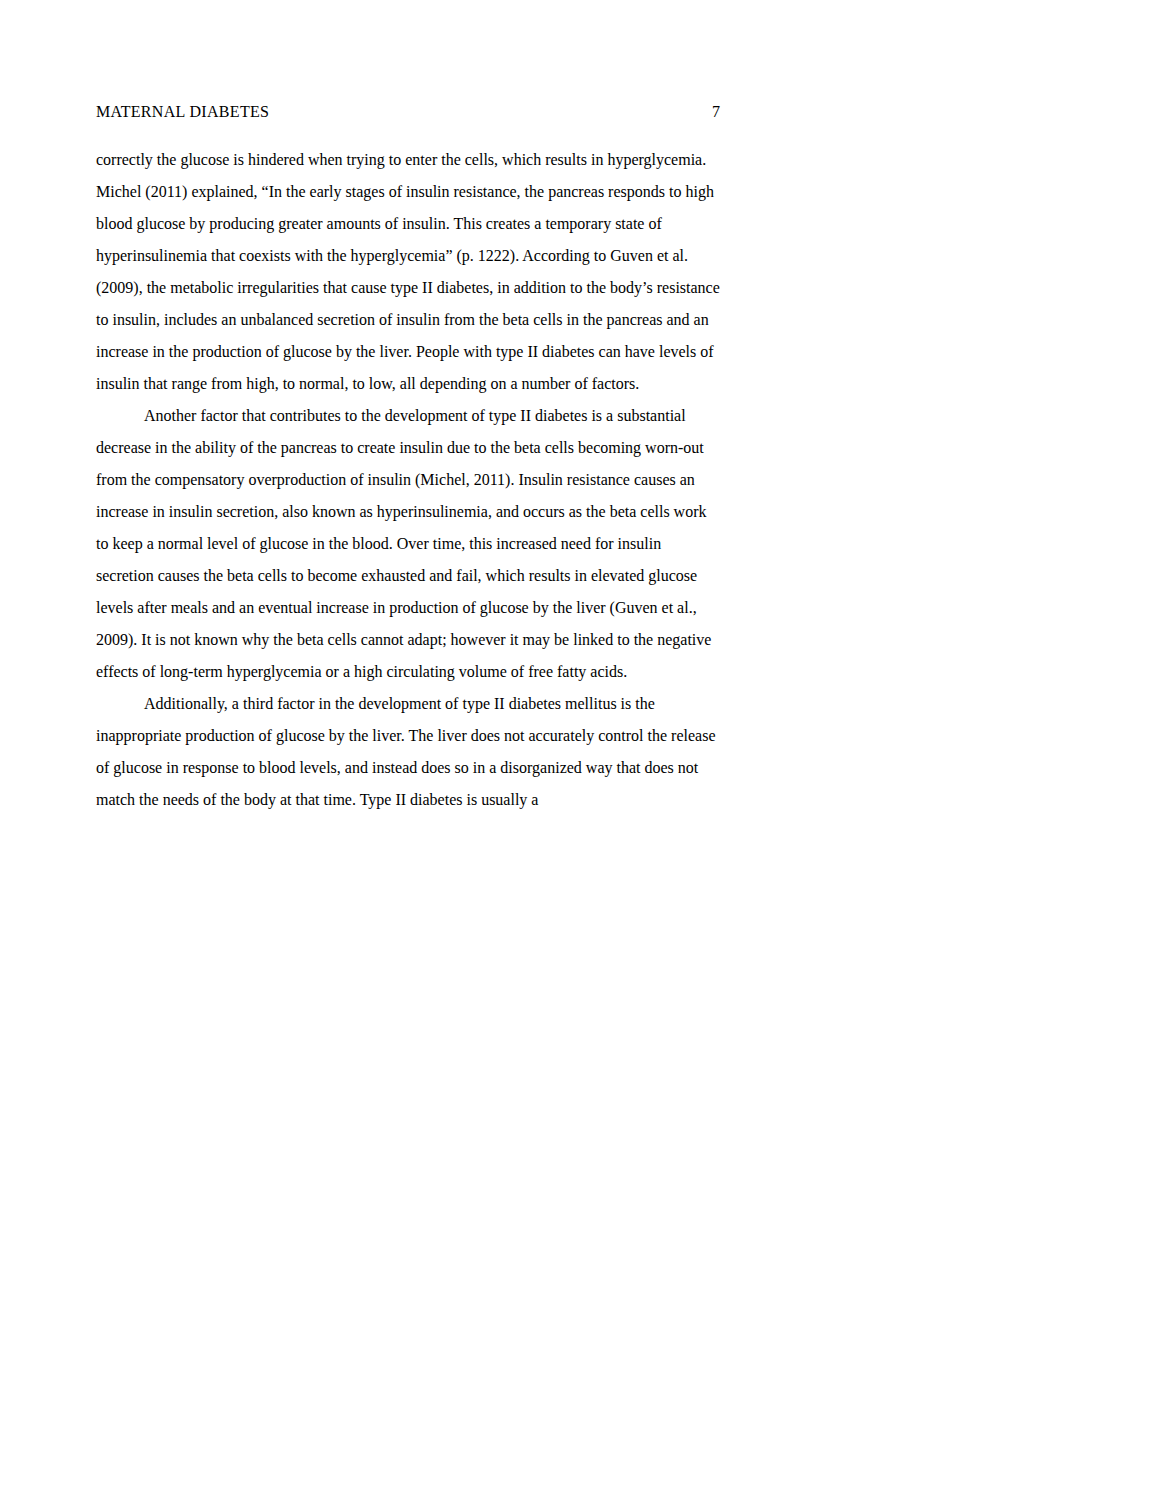Maternal Diabetes 7
correctly the glucose is hindered when trying to enter the cells, which results in hyperglycemia. Michel (2011) explained, “In the early stages of insulin resistance, the pancreas responds to high blood glucose by producing greater amounts of insulin. This creates a temporary state of hyperinsulinemia that coexists with the hyperglycemia” (p. 1222). According to Guven et al. (2009), the metabolic irregularities that cause type II diabetes, in addition to the body’s resistance to insulin, includes an unbalanced secretion of insulin from the beta cells in the pancreas and an increase in the production of glucose by the liver. People with type II diabetes can have levels of insulin that range from high, to normal, to low, all depending on a number of factors.
Another factor that contributes to the development of type II diabetes is a substantial decrease in the ability of the pancreas to create insulin due to the beta cells becoming worn-out from the compensatory overproduction of insulin (Michel, 2011). Insulin resistance causes an increase in insulin secretion, also known as hyperinsulinemia, and occurs as the beta cells work to keep a normal level of glucose in the blood. Over time, this increased need for insulin secretion causes the beta cells to become exhausted and fail, which results in elevated glucose levels after meals and an eventual increase in production of glucose by the liver (Guven et al., 2009). It is not known why the beta cells cannot adapt; however it may be linked to the negative effects of long-term hyperglycemia or a high circulating volume of free fatty acids.
Additionally, a third factor in the development of type II diabetes mellitus is the inappropriate production of glucose by the liver. The liver does not accurately control the release of glucose in response to blood levels, and instead does so in a disorganized way that does not match the needs of the body at that time. Type II diabetes is usually a